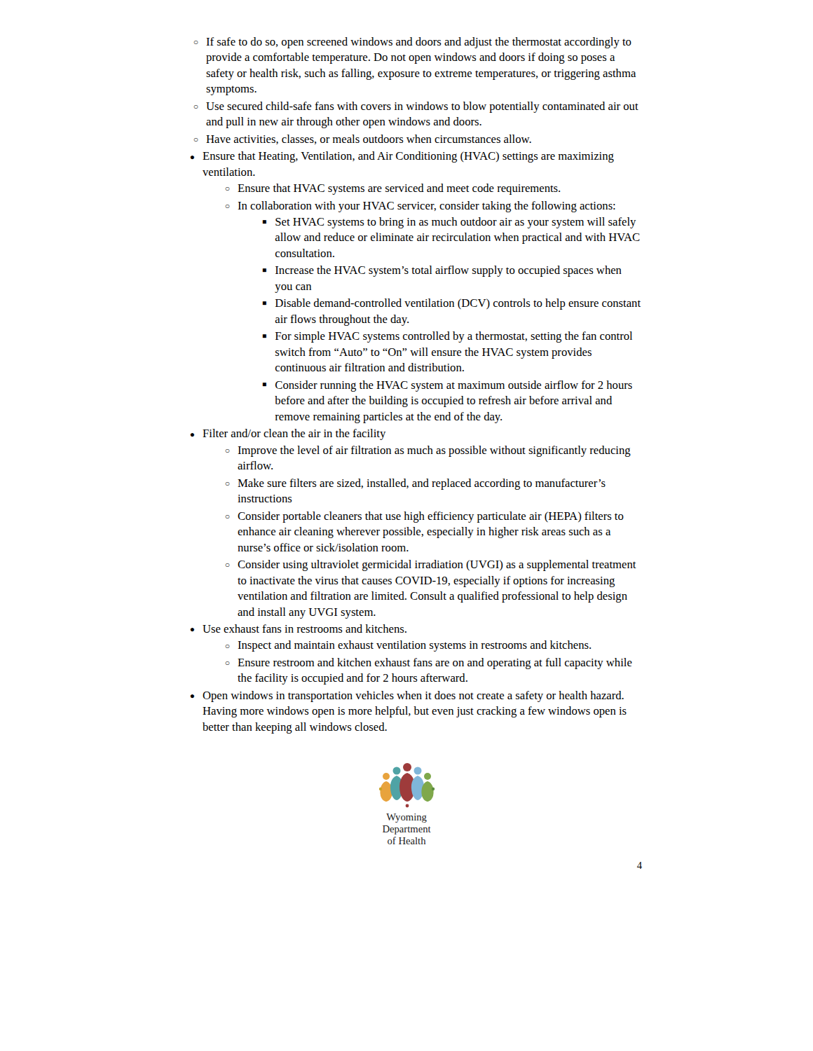If safe to do so, open screened windows and doors and adjust the thermostat accordingly to provide a comfortable temperature. Do not open windows and doors if doing so poses a safety or health risk, such as falling, exposure to extreme temperatures, or triggering asthma symptoms.
Use secured child-safe fans with covers in windows to blow potentially contaminated air out and pull in new air through other open windows and doors.
Have activities, classes, or meals outdoors when circumstances allow.
Ensure that Heating, Ventilation, and Air Conditioning (HVAC) settings are maximizing ventilation.
Ensure that HVAC systems are serviced and meet code requirements.
In collaboration with your HVAC servicer, consider taking the following actions:
Set HVAC systems to bring in as much outdoor air as your system will safely allow and reduce or eliminate air recirculation when practical and with HVAC consultation.
Increase the HVAC system’s total airflow supply to occupied spaces when you can
Disable demand-controlled ventilation (DCV) controls to help ensure constant air flows throughout the day.
For simple HVAC systems controlled by a thermostat, setting the fan control switch from “Auto” to “On” will ensure the HVAC system provides continuous air filtration and distribution.
Consider running the HVAC system at maximum outside airflow for 2 hours before and after the building is occupied to refresh air before arrival and remove remaining particles at the end of the day.
Filter and/or clean the air in the facility
Improve the level of air filtration as much as possible without significantly reducing airflow.
Make sure filters are sized, installed, and replaced according to manufacturer’s instructions
Consider portable cleaners that use high efficiency particulate air (HEPA) filters to enhance air cleaning wherever possible, especially in higher risk areas such as a nurse’s office or sick/isolation room.
Consider using ultraviolet germicidal irradiation (UVGI) as a supplemental treatment to inactivate the virus that causes COVID-19, especially if options for increasing ventilation and filtration are limited. Consult a qualified professional to help design and install any UVGI system.
Use exhaust fans in restrooms and kitchens.
Inspect and maintain exhaust ventilation systems in restrooms and kitchens.
Ensure restroom and kitchen exhaust fans are on and operating at full capacity while the facility is occupied and for 2 hours afterward.
Open windows in transportation vehicles when it does not create a safety or health hazard. Having more windows open is more helpful, but even just cracking a few windows open is better than keeping all windows closed.
Wyoming
Department
of Health
4